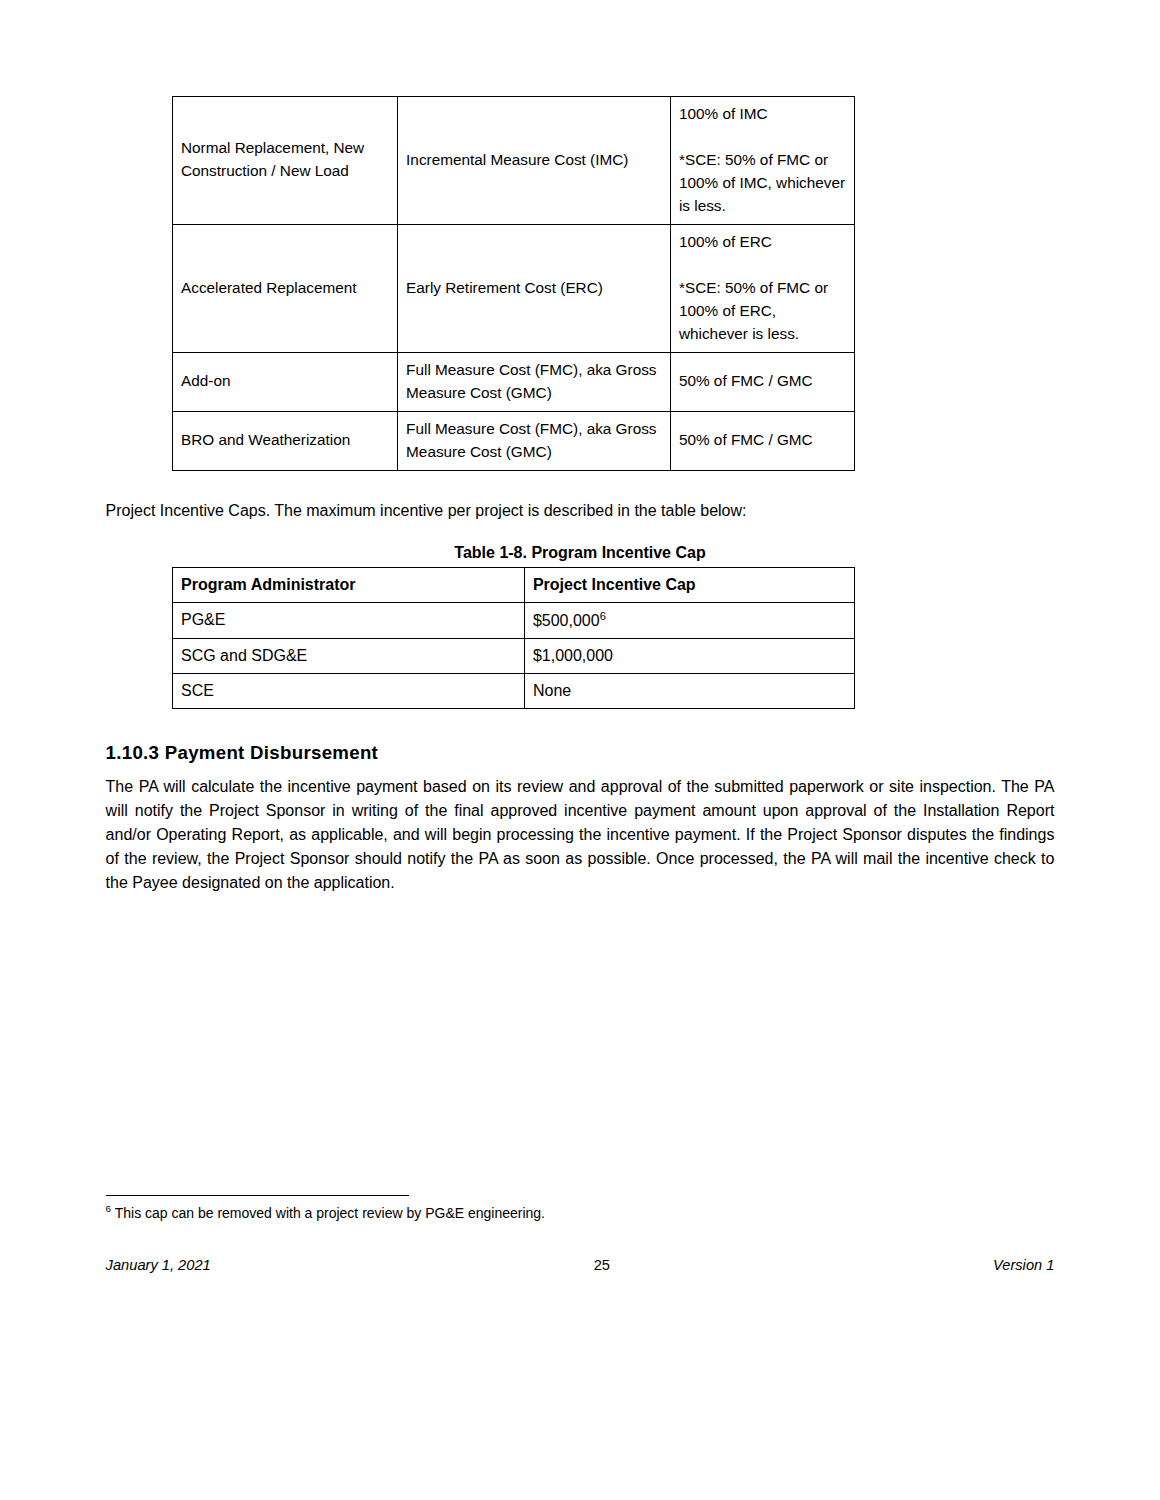| Normal Replacement, New Construction / New Load | Incremental Measure Cost (IMC) | 100% of IMC *SCE: 50% of FMC or 100% of IMC, whichever is less. |
| Accelerated Replacement | Early Retirement Cost (ERC) | 100% of ERC *SCE: 50% of FMC or 100% of ERC, whichever is less. |
| Add-on | Full Measure Cost (FMC), aka Gross Measure Cost (GMC) | 50% of FMC / GMC |
| BRO and Weatherization | Full Measure Cost (FMC), aka Gross Measure Cost (GMC) | 50% of FMC / GMC |
Project Incentive Caps. The maximum incentive per project is described in the table below:
Table 1-8. Program Incentive Cap
| Program Administrator | Project Incentive Cap |
| --- | --- |
| PG&E | $500,000 6 |
| SCG and SDG&E | $1,000,000 |
| SCE | None |
1.10.3 Payment Disbursement
The PA will calculate the incentive payment based on its review and approval of the submitted paperwork or site inspection. The PA will notify the Project Sponsor in writing of the final approved incentive payment amount upon approval of the Installation Report and/or Operating Report, as applicable, and will begin processing the incentive payment. If the Project Sponsor disputes the findings of the review, the Project Sponsor should notify the PA as soon as possible. Once processed, the PA will mail the incentive check to the Payee designated on the application.
6 This cap can be removed with a project review by PG&E engineering.
January 1, 2021 25 Version 1